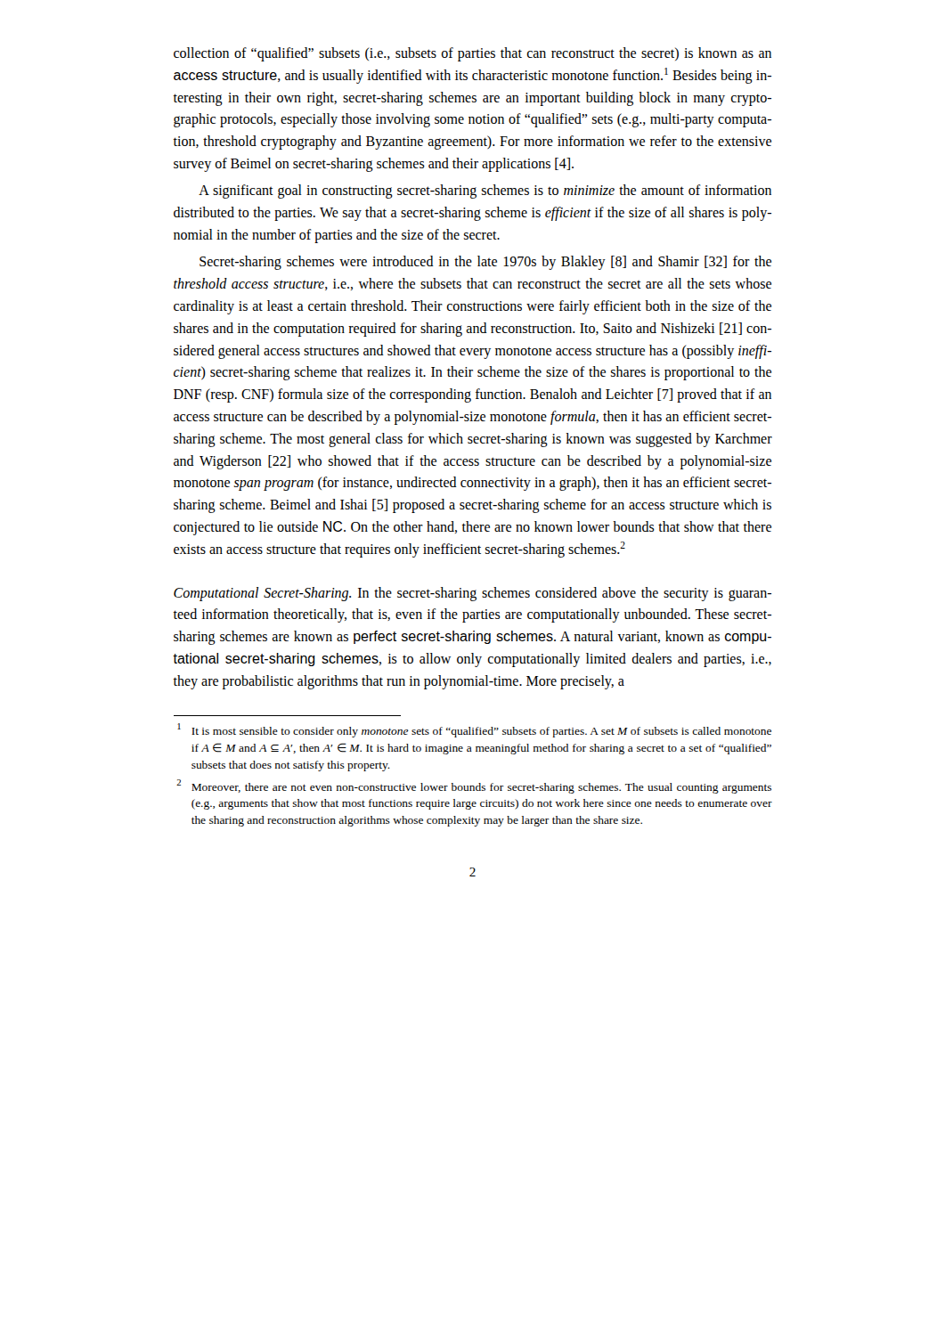collection of “qualified” subsets (i.e., subsets of parties that can reconstruct the secret) is known as an access structure, and is usually identified with its characteristic monotone function.1 Besides being interesting in their own right, secret-sharing schemes are an important building block in many cryptographic protocols, especially those involving some notion of “qualified” sets (e.g., multi-party computation, threshold cryptography and Byzantine agreement). For more information we refer to the extensive survey of Beimel on secret-sharing schemes and their applications [4].
A significant goal in constructing secret-sharing schemes is to minimize the amount of information distributed to the parties. We say that a secret-sharing scheme is efficient if the size of all shares is polynomial in the number of parties and the size of the secret.
Secret-sharing schemes were introduced in the late 1970s by Blakley [8] and Shamir [32] for the threshold access structure, i.e., where the subsets that can reconstruct the secret are all the sets whose cardinality is at least a certain threshold. Their constructions were fairly efficient both in the size of the shares and in the computation required for sharing and reconstruction. Ito, Saito and Nishizeki [21] considered general access structures and showed that every monotone access structure has a (possibly inefficient) secret-sharing scheme that realizes it. In their scheme the size of the shares is proportional to the DNF (resp. CNF) formula size of the corresponding function. Benaloh and Leichter [7] proved that if an access structure can be described by a polynomial-size monotone formula, then it has an efficient secret-sharing scheme. The most general class for which secret-sharing is known was suggested by Karchmer and Wigderson [22] who showed that if the access structure can be described by a polynomial-size monotone span program (for instance, undirected connectivity in a graph), then it has an efficient secret-sharing scheme. Beimel and Ishai [5] proposed a secret-sharing scheme for an access structure which is conjectured to lie outside NC. On the other hand, there are no known lower bounds that show that there exists an access structure that requires only inefficient secret-sharing schemes.2
Computational Secret-Sharing. In the secret-sharing schemes considered above the security is guaranteed information theoretically, that is, even if the parties are computationally unbounded. These secret-sharing schemes are known as perfect secret-sharing schemes. A natural variant, known as computational secret-sharing schemes, is to allow only computationally limited dealers and parties, i.e., they are probabilistic algorithms that run in polynomial-time. More precisely, a
It is most sensible to consider only monotone sets of “qualified” subsets of parties. A set M of subsets is called monotone if A ∈ M and A ⊆ A′, then A′ ∈ M. It is hard to imagine a meaningful method for sharing a secret to a set of “qualified” subsets that does not satisfy this property.
Moreover, there are not even non-constructive lower bounds for secret-sharing schemes. The usual counting arguments (e.g., arguments that show that most functions require large circuits) do not work here since one needs to enumerate over the sharing and reconstruction algorithms whose complexity may be larger than the share size.
2